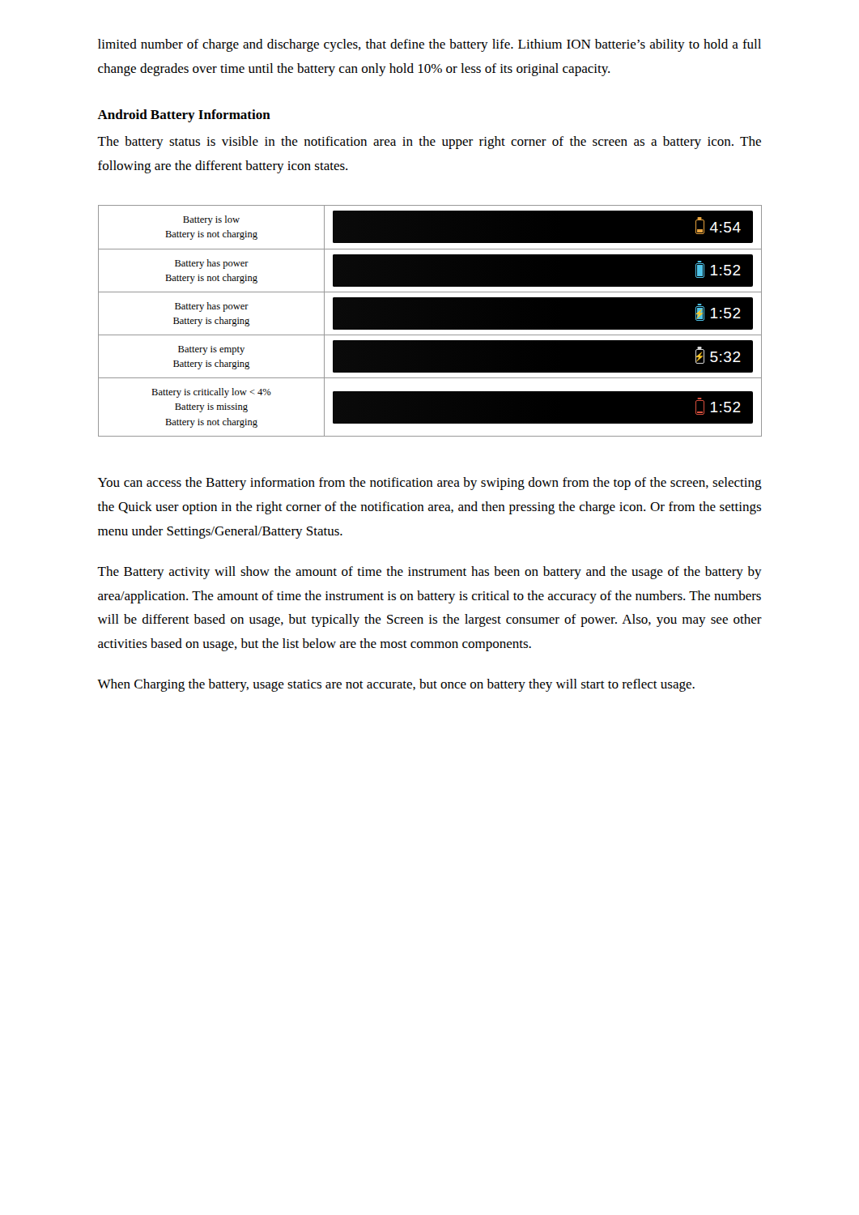limited number of charge and discharge cycles, that define the battery life. Lithium ION batterie’s ability to hold a full change degrades over time until the battery can only hold 10% or less of its original capacity.
Android Battery Information
The battery status is visible in the notification area in the upper right corner of the screen as a battery icon. The following are the different battery icon states.
| Battery is low Battery is not charging | 4:54 |
| Battery has power Battery is not charging | 1:52 |
| Battery has power Battery is charging | ⚡ 1:52 |
| Battery is empty Battery is charging | ⚡ 5:32 |
| Battery is critically low < 4% Battery is missing Battery is not charging | 1:52 |
You can access the Battery information from the notification area by swiping down from the top of the screen, selecting the Quick user option in the right corner of the notification area, and then pressing the charge icon. Or from the settings menu under Settings/General/Battery Status.
The Battery activity will show the amount of time the instrument has been on battery and the usage of the battery by area/application. The amount of time the instrument is on battery is critical to the accuracy of the numbers. The numbers will be different based on usage, but typically the Screen is the largest consumer of power. Also, you may see other activities based on usage, but the list below are the most common components.
When Charging the battery, usage statics are not accurate, but once on battery they will start to reflect usage.